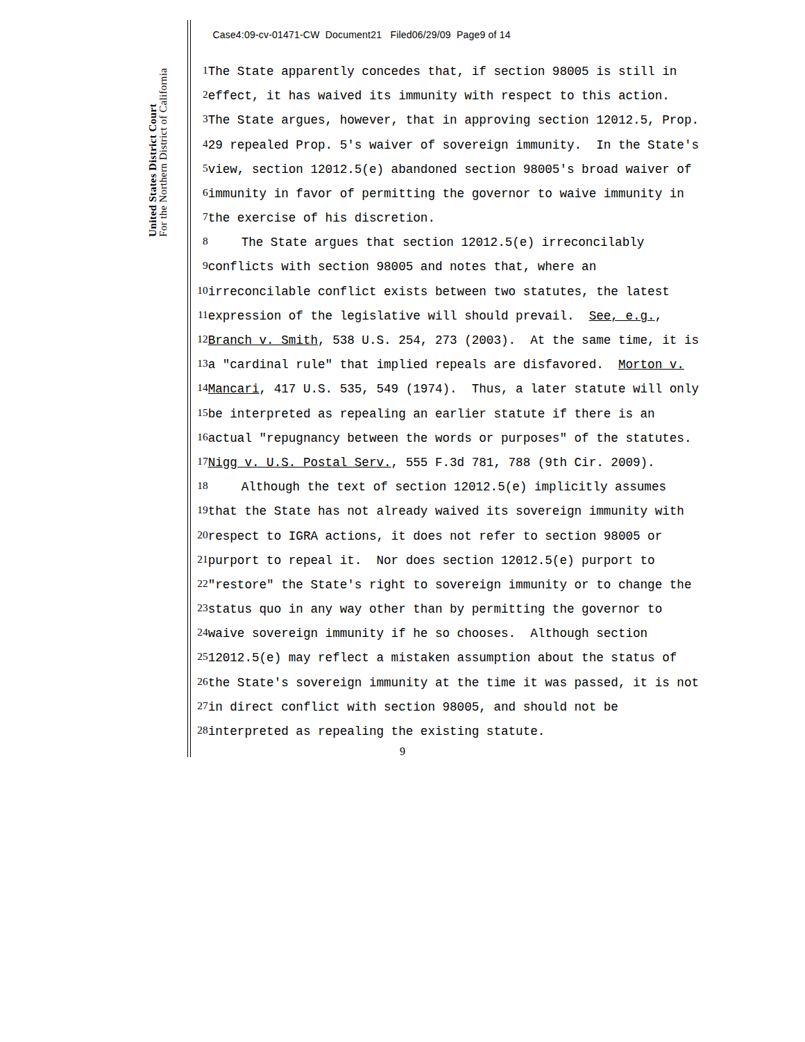Case4:09-cv-01471-CW Document21 Filed06/29/09 Page9 of 14
United States District Court
For the Northern District of California
| 1 | The State apparently concedes that, if section 98005 is still in |
| 2 | effect, it has waived its immunity with respect to this action. |
| 3 | The State argues, however, that in approving section 12012.5, Prop. |
| 4 | 29 repealed Prop. 5's waiver of sovereign immunity. In the State's |
| 5 | view, section 12012.5(e) abandoned section 98005's broad waiver of |
| 6 | immunity in favor of permitting the governor to waive immunity in |
| 7 | the exercise of his discretion. |
| 8 | The State argues that section 12012.5(e) irreconcilably |
| 9 | conflicts with section 98005 and notes that, where an |
| 10 | irreconcilable conflict exists between two statutes, the latest |
| 11 | expression of the legislative will should prevail. See, e.g. , |
| 12 | Branch v. Smith , 538 U.S. 254, 273 (2003). At the same time, it is |
| 13 | a "cardinal rule" that implied repeals are disfavored. Morton v. |
| 14 | Mancari , 417 U.S. 535, 549 (1974). Thus, a later statute will only |
| 15 | be interpreted as repealing an earlier statute if there is an |
| 16 | actual "repugnancy between the words or purposes" of the statutes. |
| 17 | Nigg v. U.S. Postal Serv. , 555 F.3d 781, 788 (9th Cir. 2009). |
| 18 | Although the text of section 12012.5(e) implicitly assumes |
| 19 | that the State has not already waived its sovereign immunity with |
| 20 | respect to IGRA actions, it does not refer to section 98005 or |
| 21 | purport to repeal it. Nor does section 12012.5(e) purport to |
| 22 | "restore" the State's right to sovereign immunity or to change the |
| 23 | status quo in any way other than by permitting the governor to |
| 24 | waive sovereign immunity if he so chooses. Although section |
| 25 | 12012.5(e) may reflect a mistaken assumption about the status of |
| 26 | the State's sovereign immunity at the time it was passed, it is not |
| 27 | in direct conflict with section 98005, and should not be |
| 28 | interpreted as repealing the existing statute. |
9